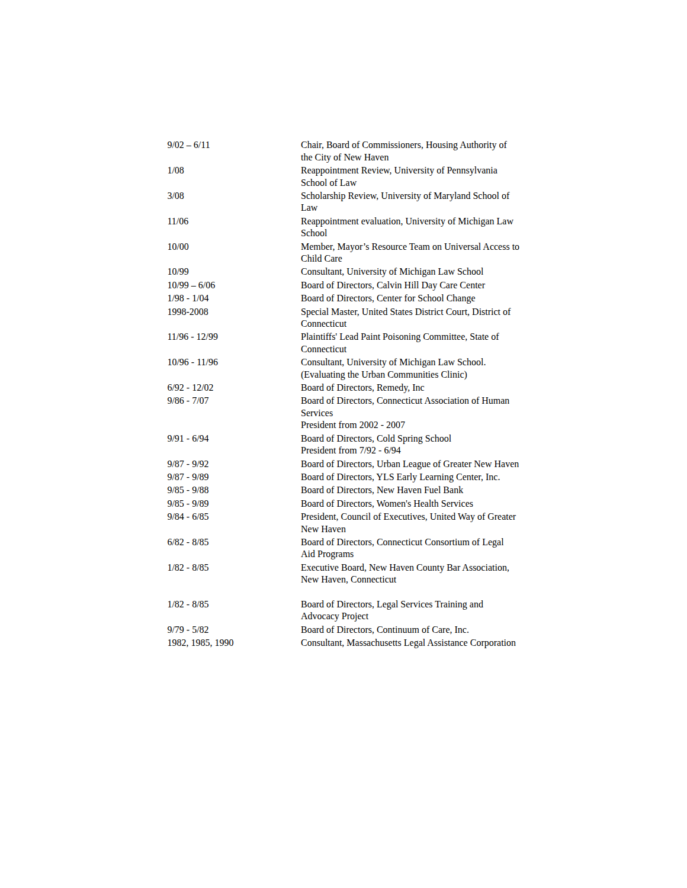| 9/02 – 6/11 | Chair, Board of Commissioners, Housing Authority of the City of New Haven |
| 1/08 | Reappointment Review, University of Pennsylvania School of Law |
| 3/08 | Scholarship Review, University of Maryland School of Law |
| 11/06 | Reappointment evaluation, University of Michigan Law School |
| 10/00 | Member, Mayor’s Resource Team on Universal Access to Child Care |
| 10/99 | Consultant, University of Michigan Law School |
| 10/99 – 6/06 | Board of Directors, Calvin Hill Day Care Center |
| 1/98 - 1/04 | Board of Directors, Center for School Change |
| 1998-2008 | Special Master, United States District Court, District of Connecticut |
| 11/96 - 12/99 | Plaintiffs' Lead Paint Poisoning Committee, State of Connecticut |
| 10/96 - 11/96 | Consultant, University of Michigan Law School. (Evaluating the Urban Communities Clinic) |
| 6/92 - 12/02 | Board of Directors, Remedy, Inc |
| 9/86 - 7/07 | Board of Directors, Connecticut Association of Human Services President from 2002 - 2007 |
| 9/91 - 6/94 | Board of Directors, Cold Spring School President from 7/92 - 6/94 |
| 9/87 - 9/92 | Board of Directors, Urban League of Greater New Haven |
| 9/87 - 9/89 | Board of Directors, YLS Early Learning Center, Inc. |
| 9/85 - 9/88 | Board of Directors, New Haven Fuel Bank |
| 9/85 - 9/89 | Board of Directors, Women's Health Services |
| 9/84 - 6/85 | President, Council of Executives, United Way of Greater New Haven |
| 6/82 - 8/85 | Board of Directors, Connecticut Consortium of Legal Aid Programs |
| 1/82 - 8/85 | Executive Board, New Haven County Bar Association, New Haven, Connecticut |
| 1/82 - 8/85 | Board of Directors, Legal Services Training and Advocacy Project |
| 9/79 - 5/82 | Board of Directors, Continuum of Care, Inc. |
| 1982, 1985, 1990 | Consultant, Massachusetts Legal Assistance Corporation |